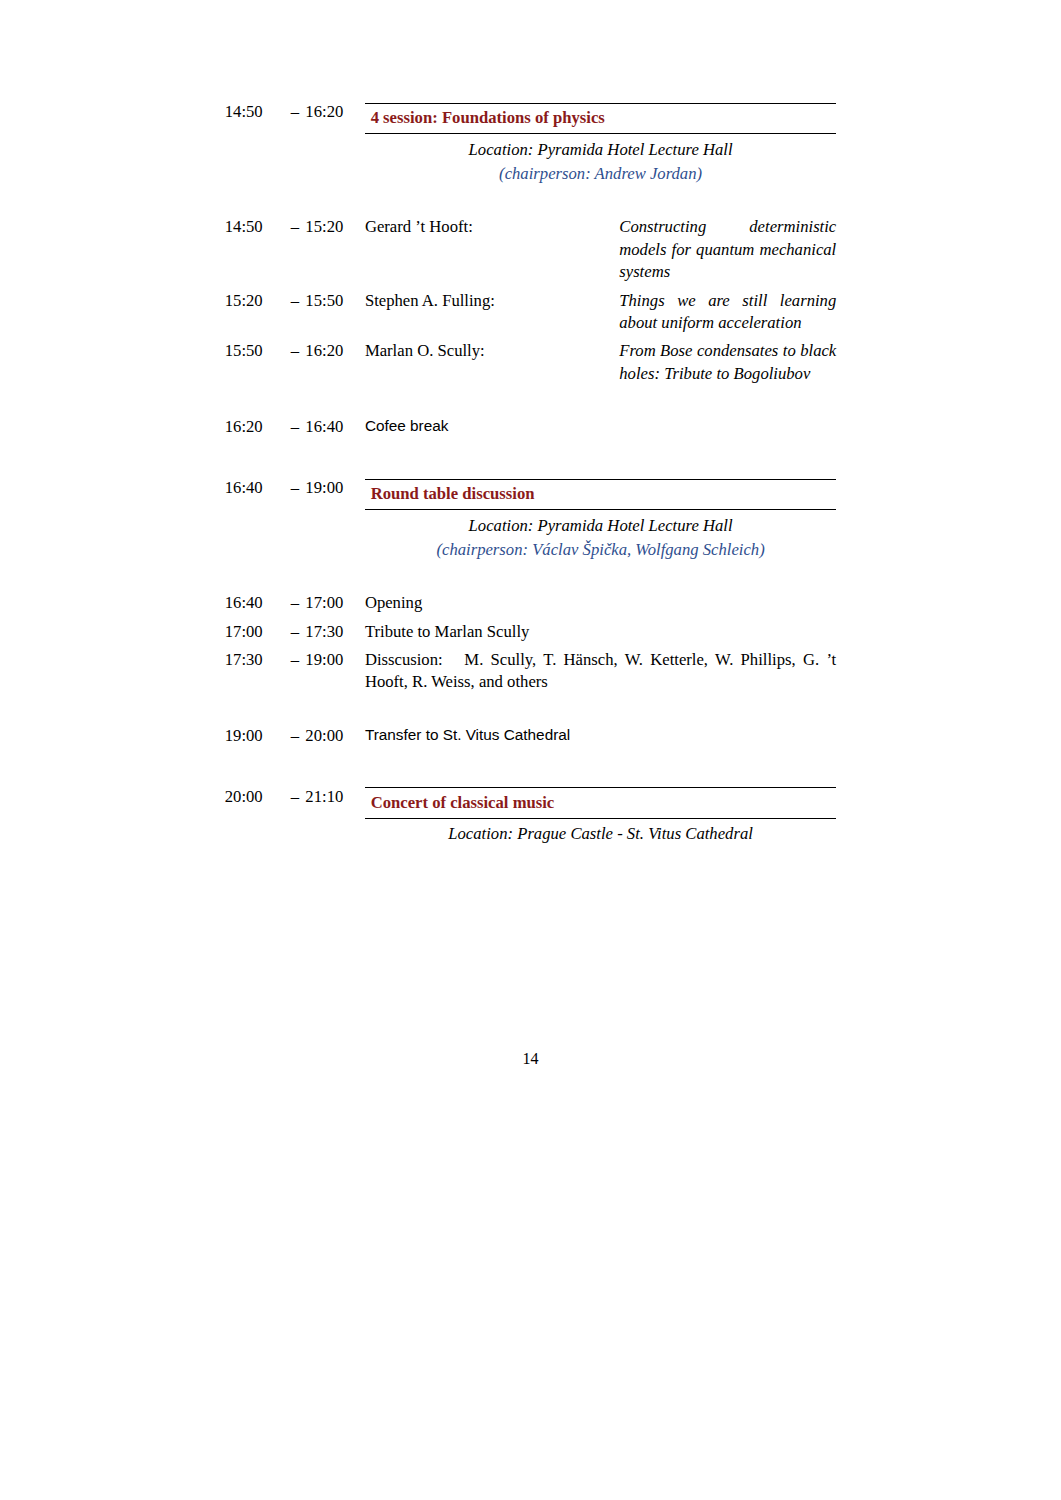14:50
–
16:20
4 session: Foundations of physics
Location: Pyramida Hotel Lecture Hall
(chairperson: Andrew Jordan)
14:50
–
15:20
Gerard ’t Hooft:
Constructing deterministic models for quantum mechanical systems
15:20
–
15:50
Stephen A. Fulling:
Things we are still learning about uniform acceleration
15:50
–
16:20
Marlan O. Scully:
From Bose condensates to black holes: Tribute to Bogoliubov
16:20
–
16:40
Cofee break
16:40
–
19:00
Round table discussion
Location: Pyramida Hotel Lecture Hall
(chairperson: Václav Špička, Wolfgang Schleich)
16:40
–
17:00
Opening
17:00
–
17:30
Tribute to Marlan Scully
17:30
–
19:00
Disscusion: M. Scully, T. Hänsch, W. Ketterle, W. Phillips, G. ’t Hooft, R. Weiss, and others
19:00
–
20:00
Transfer to St. Vitus Cathedral
20:00
–
21:10
Concert of classical music
Location: Prague Castle - St. Vitus Cathedral
14